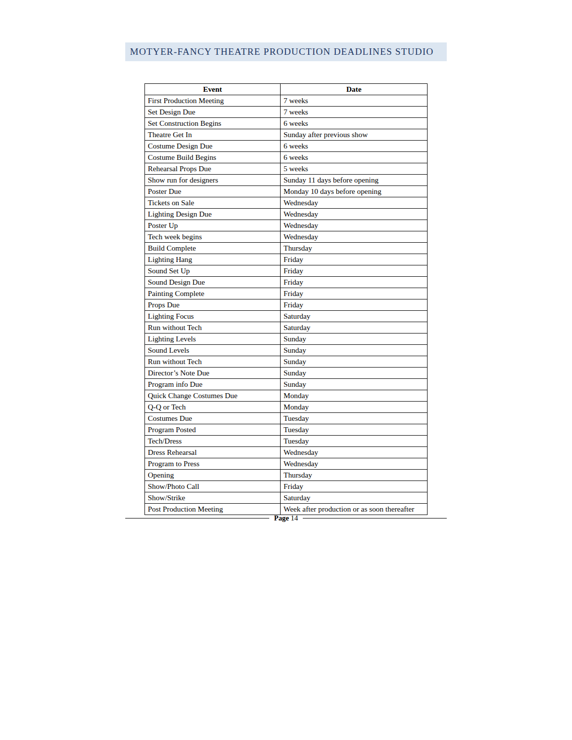MOTYER-FANCY THEATRE PRODUCTION DEADLINES STUDIO
| Event | Date |
| --- | --- |
| First Production Meeting | 7 weeks |
| Set Design Due | 7 weeks |
| Set Construction Begins | 6 weeks |
| Theatre Get In | Sunday after previous show |
| Costume Design Due | 6 weeks |
| Costume Build Begins | 6 weeks |
| Rehearsal Props Due | 5 weeks |
| Show run for designers | Sunday 11 days before opening |
| Poster Due | Monday 10 days before opening |
| Tickets on Sale | Wednesday |
| Lighting Design Due | Wednesday |
| Poster Up | Wednesday |
| Tech week begins | Wednesday |
| Build Complete | Thursday |
| Lighting Hang | Friday |
| Sound Set Up | Friday |
| Sound Design Due | Friday |
| Painting Complete | Friday |
| Props Due | Friday |
| Lighting Focus | Saturday |
| Run without Tech | Saturday |
| Lighting Levels | Sunday |
| Sound Levels | Sunday |
| Run without Tech | Sunday |
| Director’s Note Due | Sunday |
| Program info Due | Sunday |
| Quick Change Costumes Due | Monday |
| Q-Q or Tech | Monday |
| Costumes Due | Tuesday |
| Program Posted | Tuesday |
| Tech/Dress | Tuesday |
| Dress Rehearsal | Wednesday |
| Program to Press | Wednesday |
| Opening | Thursday |
| Show/Photo Call | Friday |
| Show/Strike | Saturday |
| Post Production Meeting | Week after production or as soon thereafter |
Page 14